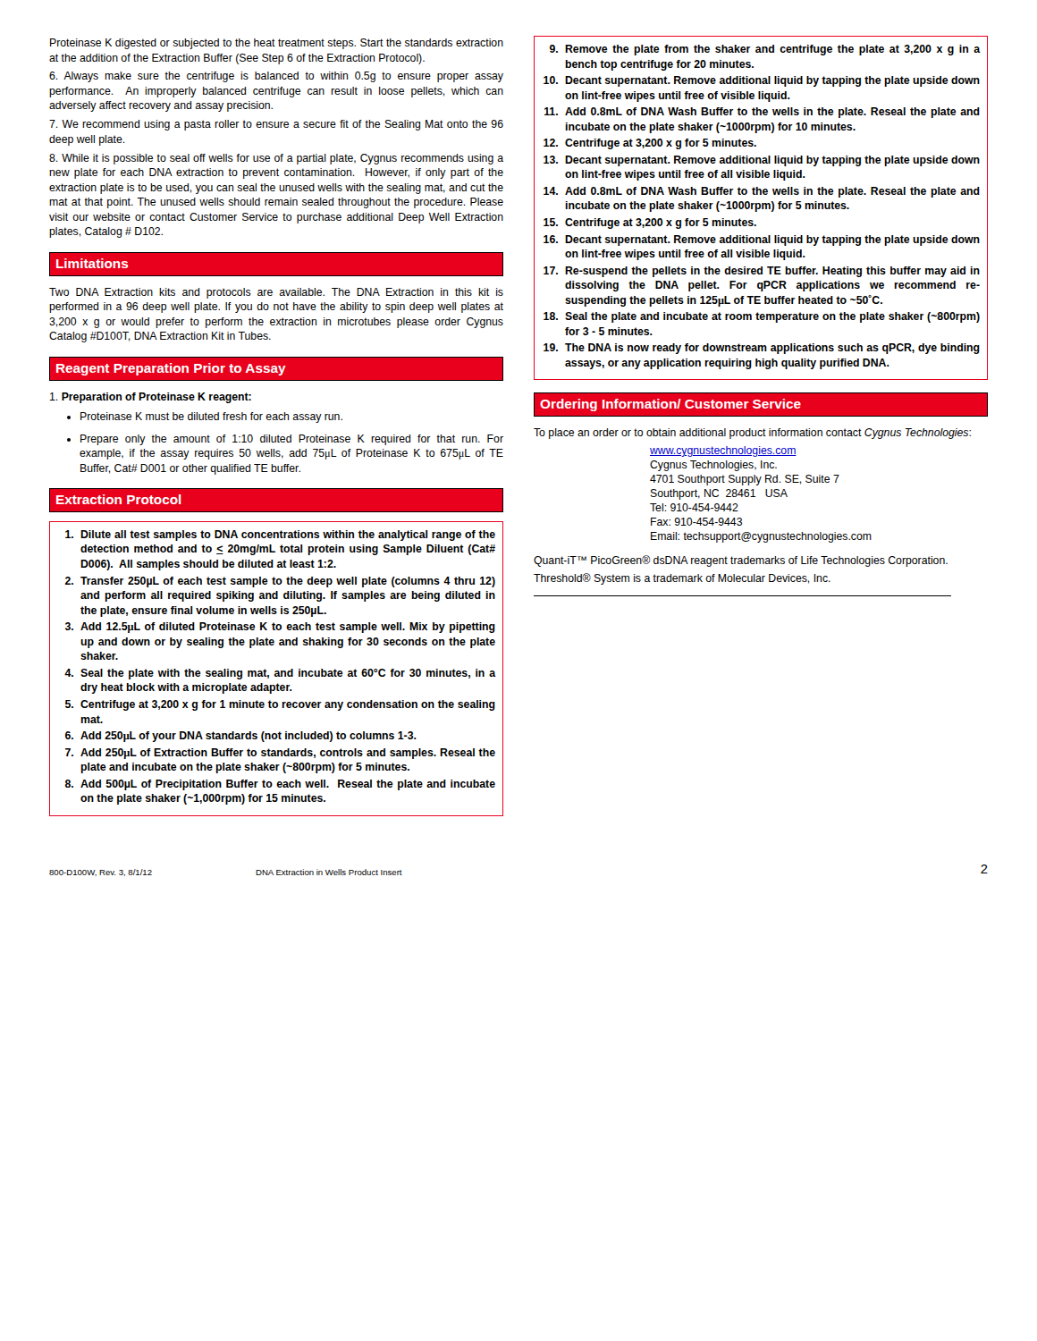Proteinase K digested or subjected to the heat treatment steps. Start the standards extraction at the addition of the Extraction Buffer (See Step 6 of the Extraction Protocol).
6. Always make sure the centrifuge is balanced to within 0.5g to ensure proper assay performance. An improperly balanced centrifuge can result in loose pellets, which can adversely affect recovery and assay precision.
7. We recommend using a pasta roller to ensure a secure fit of the Sealing Mat onto the 96 deep well plate.
8. While it is possible to seal off wells for use of a partial plate, Cygnus recommends using a new plate for each DNA extraction to prevent contamination. However, if only part of the extraction plate is to be used, you can seal the unused wells with the sealing mat, and cut the mat at that point. The unused wells should remain sealed throughout the procedure. Please visit our website or contact Customer Service to purchase additional Deep Well Extraction plates, Catalog # D102.
Limitations
Two DNA Extraction kits and protocols are available. The DNA Extraction in this kit is performed in a 96 deep well plate. If you do not have the ability to spin deep well plates at 3,200 x g or would prefer to perform the extraction in microtubes please order Cygnus Catalog #D100T, DNA Extraction Kit in Tubes.
Reagent Preparation Prior to Assay
1. Preparation of Proteinase K reagent:
Proteinase K must be diluted fresh for each assay run.
Prepare only the amount of 1:10 diluted Proteinase K required for that run. For example, if the assay requires 50 wells, add 75μ L of Proteinase K to 675μ L of TE Buffer, Cat# D001 or other qualified TE buffer.
Extraction Protocol
Dilute all test samples to DNA concentrations within the analytical range of the detection method and to < 20mg/mL total protein using Sample Diluent (Cat# D006). All samples should be diluted at least 1:2.
Transfer 250µL of each test sample to the deep well plate (columns 4 thru 12) and perform all required spiking and diluting. If samples are being diluted in the plate, ensure final volume in wells is 250µL.
Add 12.5μ L of diluted Proteinase K to each test sample well. Mix by pipetting up and down or by sealing the plate and shaking for 30 seconds on the plate shaker.
Seal the plate with the sealing mat, and incubate at 60°C for 30 minutes, in a dry heat block with a microplate adapter.
Centrifuge at 3,200 x g for 1 minute to recover any condensation on the sealing mat.
Add 250μ L of your DNA standards (not included) to columns 1-3.
Add 250μ L of Extraction Buffer to standards, controls and samples. Reseal the plate and incubate on the plate shaker (~800rpm) for 5 minutes.
Add 500µL of Precipitation Buffer to each well. Reseal the plate and incubate on the plate shaker (~1,000rpm) for 15 minutes.
Remove the plate from the shaker and centrifuge the plate at 3,200 x g in a bench top centrifuge for 20 minutes.
Decant supernatant. Remove additional liquid by tapping the plate upside down on lint-free wipes until free of visible liquid.
Add 0.8mL of DNA Wash Buffer to the wells in the plate. Reseal the plate and incubate on the plate shaker (~1000rpm) for 10 minutes.
Centrifuge at 3,200 x g for 5 minutes.
Decant supernatant. Remove additional liquid by tapping the plate upside down on lint-free wipes until free of all visible liquid.
Add 0.8mL of DNA Wash Buffer to the wells in the plate. Reseal the plate and incubate on the plate shaker (~1000rpm) for 5 minutes.
Centrifuge at 3,200 x g for 5 minutes.
Decant supernatant. Remove additional liquid by tapping the plate upside down on lint-free wipes until free of all visible liquid.
Re-suspend the pellets in the desired TE buffer. Heating this buffer may aid in dissolving the DNA pellet. For qPCR applications we recommend re-suspending the pellets in 125μ L of TE buffer heated to ~50˚C.
Seal the plate and incubate at room temperature on the plate shaker (~800rpm) for 3 - 5 minutes.
The DNA is now ready for downstream applications such as qPCR, dye binding assays, or any application requiring high quality purified DNA.
Ordering Information/ Customer Service
To place an order or to obtain additional product information contact Cygnus Technologies:
www.cygnustechnologies.com
Cygnus Technologies, Inc.
4701 Southport Supply Rd. SE, Suite 7
Southport, NC 28461 USA
Tel: 910-454-9442
Fax: 910-454-9443
Email: techsupport@cygnustechnologies.com
Quant-iT™ PicoGreen® dsDNA reagent trademarks of Life Technologies Corporation.
Threshold® System is a trademark of Molecular Devices, Inc.
800-D100W, Rev. 3, 8/1/12
DNA Extraction in Wells Product Insert
2